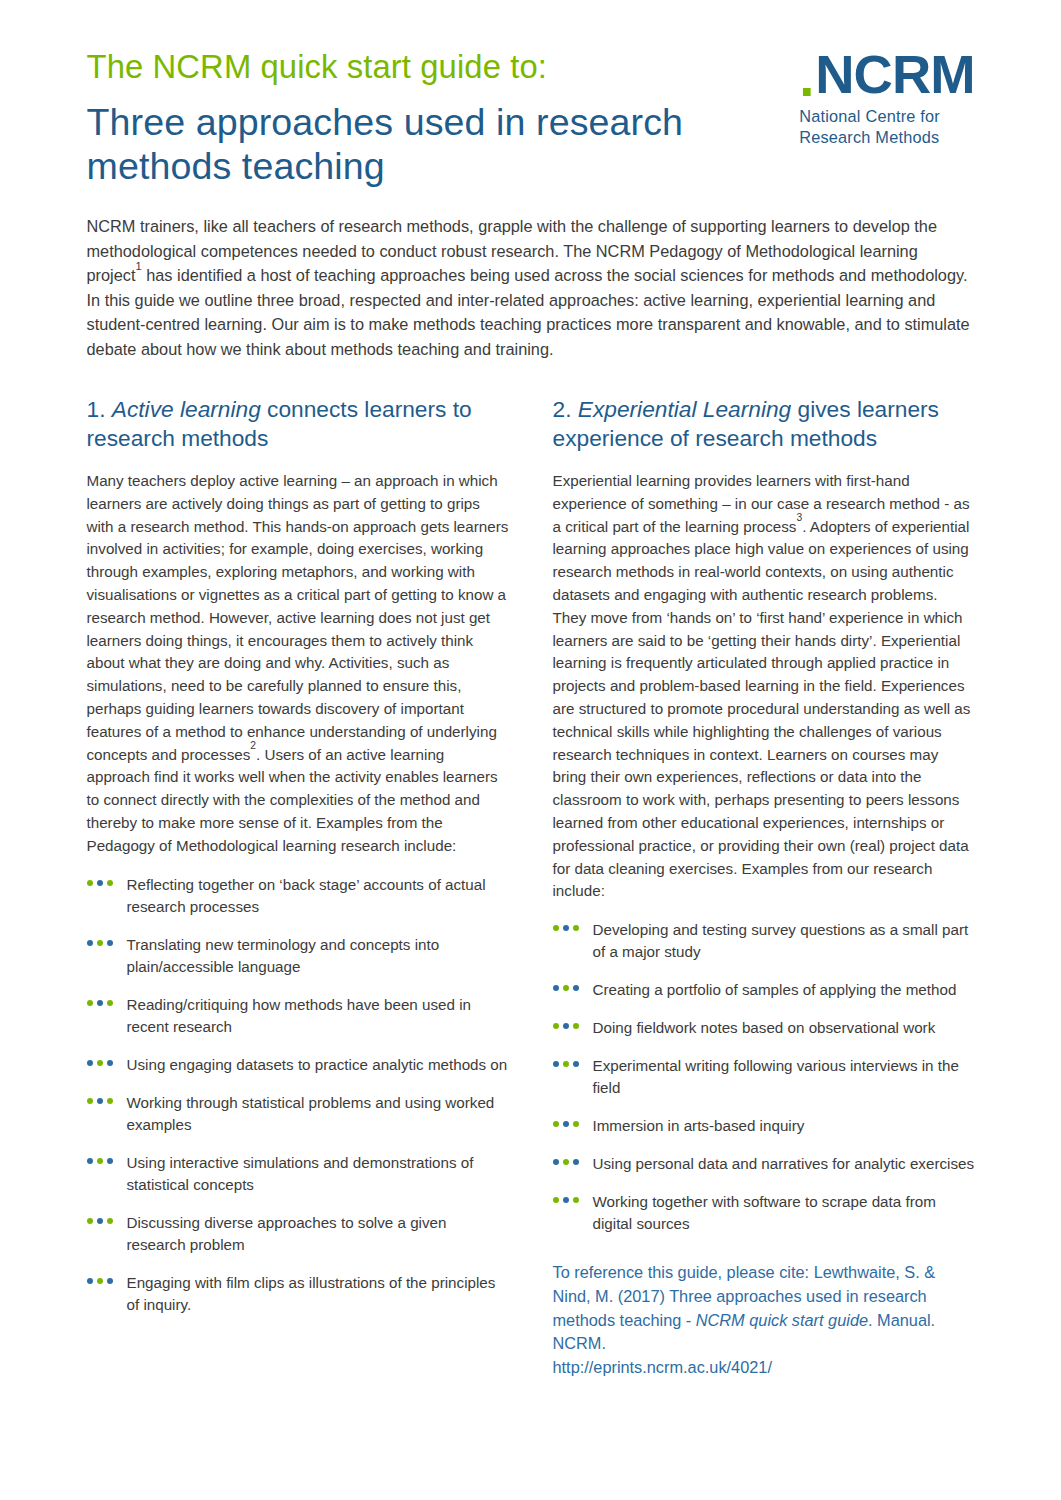The NCRM quick start guide to:
Three approaches used in research
methods teaching
. NCRM
National Centre for
Research Methods
NCRM trainers, like all teachers of research methods, grapple with the challenge of supporting learners to develop the methodological competences needed to conduct robust research. The NCRM Pedagogy of Methodological learning project1 has identified a host of teaching approaches being used across the social sciences for methods and methodology. In this guide we outline three broad, respected and inter-related approaches: active learning, experiential learning and student-centred learning. Our aim is to make methods teaching practices more transparent and knowable, and to stimulate debate about how we think about methods teaching and training.
1. Active learning connects learners to research methods
Many teachers deploy active learning – an approach in which learners are actively doing things as part of getting to grips with a research method. This hands-on approach gets learners involved in activities; for example, doing exercises, working through examples, exploring metaphors, and working with visualisations or vignettes as a critical part of getting to know a research method. However, active learning does not just get learners doing things, it encourages them to actively think about what they are doing and why. Activities, such as simulations, need to be carefully planned to ensure this, perhaps guiding learners towards discovery of important features of a method to enhance understanding of underlying concepts and processes2. Users of an active learning approach find it works well when the activity enables learners to connect directly with the complexities of the method and thereby to make more sense of it. Examples from the Pedagogy of Methodological learning research include:
Reflecting together on ‘back stage’ accounts of actual research processes
Translating new terminology and concepts into plain/accessible language
Reading/critiquing how methods have been used in recent research
Using engaging datasets to practice analytic methods on
Working through statistical problems and using worked examples
Using interactive simulations and demonstrations of statistical concepts
Discussing diverse approaches to solve a given research problem
Engaging with film clips as illustrations of the principles of inquiry.
2. Experiential Learning gives learners experience of research methods
Experiential learning provides learners with first-hand experience of something – in our case a research method - as a critical part of the learning process3. Adopters of experiential learning approaches place high value on experiences of using research methods in real-world contexts, on using authentic datasets and engaging with authentic research problems. They move from ‘hands on’ to ‘first hand’ experience in which learners are said to be ‘getting their hands dirty’. Experiential learning is frequently articulated through applied practice in projects and problem-based learning in the field. Experiences are structured to promote procedural understanding as well as technical skills while highlighting the challenges of various research techniques in context. Learners on courses may bring their own experiences, reflections or data into the classroom to work with, perhaps presenting to peers lessons learned from other educational experiences, internships or professional practice, or providing their own (real) project data for data cleaning exercises. Examples from our research include:
Developing and testing survey questions as a small part of a major study
Creating a portfolio of samples of applying the method
Doing fieldwork notes based on observational work
Experimental writing following various interviews in the field
Immersion in arts-based inquiry
Using personal data and narratives for analytic exercises
Working together with software to scrape data from digital sources
To reference this guide, please cite: Lewthwaite, S. & Nind, M. (2017) Three approaches used in research methods teaching - NCRM quick start guide. Manual. NCRM.
http://eprints.ncrm.ac.uk/4021/